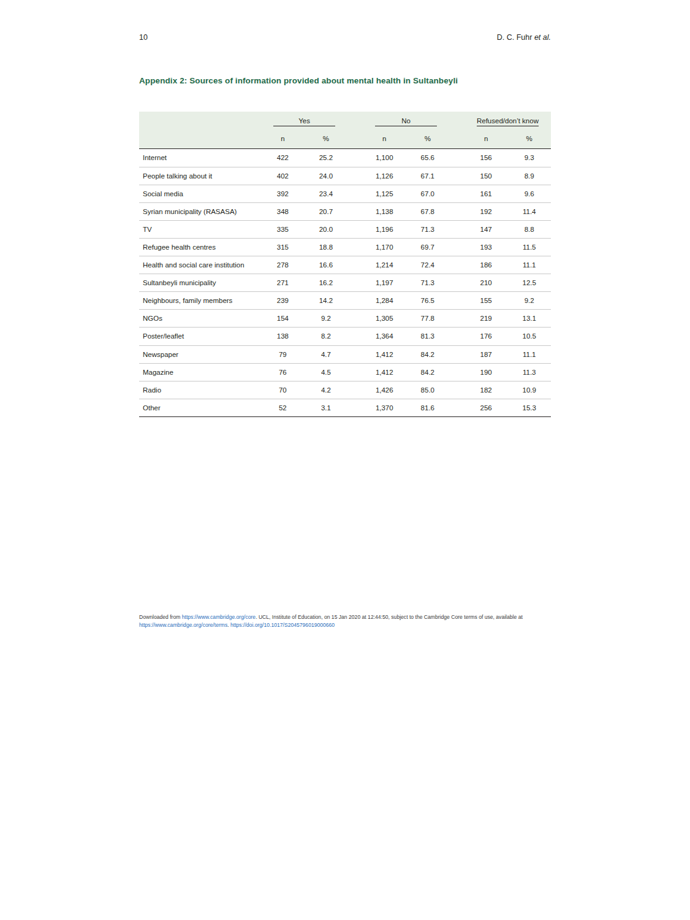10
D. C. Fuhr et al.
Appendix 2: Sources of information provided about mental health in Sultanbeyli
| | Yes | | No | | Refused/don’t know |
| --- | --- | --- | --- | --- | --- |
| | n | % | | n | % | | n | % |
| Internet | 422 | 25.2 | | 1,100 | 65.6 | | 156 | 9.3 |
| People talking about it | 402 | 24.0 | | 1,126 | 67.1 | | 150 | 8.9 |
| Social media | 392 | 23.4 | | 1,125 | 67.0 | | 161 | 9.6 |
| Syrian municipality (RASASA) | 348 | 20.7 | | 1,138 | 67.8 | | 192 | 11.4 |
| TV | 335 | 20.0 | | 1,196 | 71.3 | | 147 | 8.8 |
| Refugee health centres | 315 | 18.8 | | 1,170 | 69.7 | | 193 | 11.5 |
| Health and social care institution | 278 | 16.6 | | 1,214 | 72.4 | | 186 | 11.1 |
| Sultanbeyli municipality | 271 | 16.2 | | 1,197 | 71.3 | | 210 | 12.5 |
| Neighbours, family members | 239 | 14.2 | | 1,284 | 76.5 | | 155 | 9.2 |
| NGOs | 154 | 9.2 | | 1,305 | 77.8 | | 219 | 13.1 |
| Poster/leaflet | 138 | 8.2 | | 1,364 | 81.3 | | 176 | 10.5 |
| Newspaper | 79 | 4.7 | | 1,412 | 84.2 | | 187 | 11.1 |
| Magazine | 76 | 4.5 | | 1,412 | 84.2 | | 190 | 11.3 |
| Radio | 70 | 4.2 | | 1,426 | 85.0 | | 182 | 10.9 |
| Other | 52 | 3.1 | | 1,370 | 81.6 | | 256 | 15.3 |
Downloaded from https://www.cambridge.org/core. UCL, Institute of Education, on 15 Jan 2020 at 12:44:50, subject to the Cambridge Core terms of use, available at
https://www.cambridge.org/core/terms. https://doi.org/10.1017/S2045796019000660